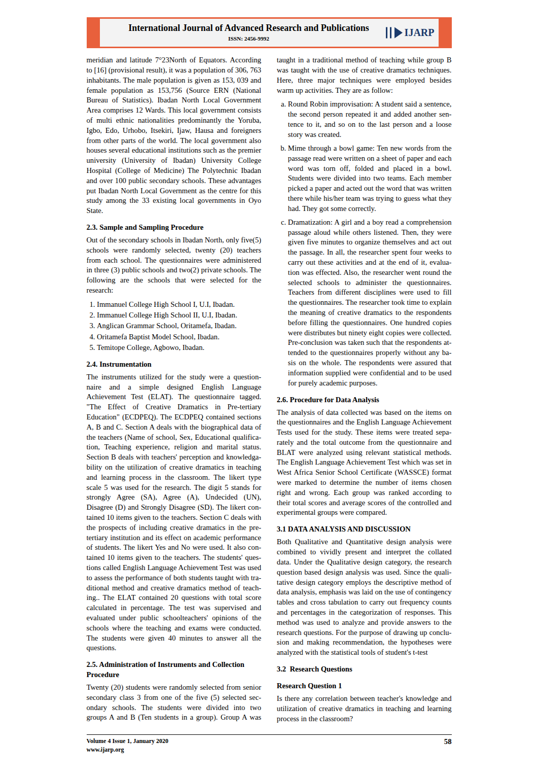International Journal of Advanced Research and Publications
ISSN: 2456-9992
IJARP
meridian and latitude 7°23North of Equators. According to [16] (provisional result), it was a population of 306, 763 inhabitants. The male population is given as 153, 039 and female population as 153,756 (Source ERN (National Bureau of Statistics). Ibadan North Local Government Area comprises 12 Wards. This local government consists of multi ethnic nationalities predominantly the Yoruba, Igbo, Edo, Urhobo, Itsekiri, Ijaw, Hausa and foreigners from other parts of the world. The local government also houses several educational institutions such as the premier university (University of Ibadan) University College Hospital (College of Medicine) The Polytechnic Ibadan and over 100 public secondary schools. These advantages put Ibadan North Local Government as the centre for this study among the 33 existing local governments in Oyo State.
2.3. Sample and Sampling Procedure
Out of the secondary schools in Ibadan North, only five(5) schools were randomly selected, twenty (20) teachers from each school. The questionnaires were administered in three (3) public schools and two(2) private schools. The following are the schools that were selected for the research:
Immanuel College High School I, U.I, Ibadan.
Immanuel College High School II, U.I, Ibadan.
Anglican Grammar School, Oritamefa, Ibadan.
Oritamefa Baptist Model School, Ibadan.
Temitope College, Agbowo, Ibadan.
2.4. Instrumentation
The instruments utilized for the study were a questionnaire and a simple designed English Language Achievement Test (ELAT). The questionnaire tagged. "The Effect of Creative Dramatics in Pre-tertiary Education" (ECDPEQ). The ECDPEQ contained sections A, B and C. Section A deals with the biographical data of the teachers (Name of school, Sex, Educational qualification, Teaching experience, religion and marital status. Section B deals with teachers' perception and knowledgability on the utilization of creative dramatics in teaching and learning process in the classroom. The likert type scale 5 was used for the research. The digit 5 stands for strongly Agree (SA), Agree (A), Undecided (UN), Disagree (D) and Strongly Disagree (SD). The likert contained 10 items given to the teachers. Section C deals with the prospects of including creative dramatics in the pre-tertiary institution and its effect on academic performance of students. The likert Yes and No were used. It also contained 10 items given to the teachers. The students' questions called English Language Achievement Test was used to assess the performance of both students taught with traditional method and creative dramatics method of teaching.. The ELAT contained 20 questions with total score calculated in percentage. The test was supervised and evaluated under public schoolteachers' opinions of the schools where the teaching and exams were conducted. The students were given 40 minutes to answer all the questions.
2.5. Administration of Instruments and Collection Procedure
Twenty (20) students were randomly selected from senior secondary class 3 from one of the five (5) selected secondary schools. The students were divided into two groups A and B (Ten students in a group). Group A was taught in a traditional method of teaching while group B was taught with the use of creative dramatics techniques. Here, three major techniques were employed besides warm up activities. They are as follow:
Round Robin improvisation: A student said a sentence, the second person repeated it and added another sentence to it, and so on to the last person and a loose story was created.
Mime through a bowl game: Ten new words from the passage read were written on a sheet of paper and each word was torn off, folded and placed in a bowl. Students were divided into two teams. Each member picked a paper and acted out the word that was written there while his/her team was trying to guess what they had. They got some correctly.
Dramatization: A girl and a boy read a comprehension passage aloud while others listened. Then, they were given five minutes to organize themselves and act out the passage. In all, the researcher spent four weeks to carry out these activities and at the end of it, evaluation was effected. Also, the researcher went round the selected schools to administer the questionnaires. Teachers from different disciplines were used to fill the questionnaires. The researcher took time to explain the meaning of creative dramatics to the respondents before filling the questionnaires. One hundred copies were distributes but ninety eight copies were collected. Pre-conclusion was taken such that the respondents attended to the questionnaires properly without any basis on the whole. The respondents were assured that information supplied were confidential and to be used for purely academic purposes.
2.6. Procedure for Data Analysis
The analysis of data collected was based on the items on the questionnaires and the English Language Achievement Tests used for the study. These items were treated separately and the total outcome from the questionnaire and BLAT were analyzed using relevant statistical methods. The English Language Achievement Test which was set in West Africa Senior School Certificate (WASSCE) format were marked to determine the number of items chosen right and wrong. Each group was ranked according to their total scores and average scores of the controlled and experimental groups were compared.
3.1 DATA ANALYSIS AND DISCUSSION
Both Qualitative and Quantitative design analysis were combined to vividly present and interpret the collated data. Under the Qualitative design category, the research question based design analysis was used. Since the qualitative design category employs the descriptive method of data analysis, emphasis was laid on the use of contingency tables and cross tabulation to carry out frequency counts and percentages in the categorization of responses. This method was used to analyze and provide answers to the research questions. For the purpose of drawing up conclusion and making recommendation, the hypotheses were analyzed with the statistical tools of student's t-test
3.2 Research Questions
Research Question 1
Is there any correlation between teacher's knowledge and utilization of creative dramatics in teaching and learning process in the classroom?
Volume 4 Issue 1, January 2020
www.ijarp.org
58